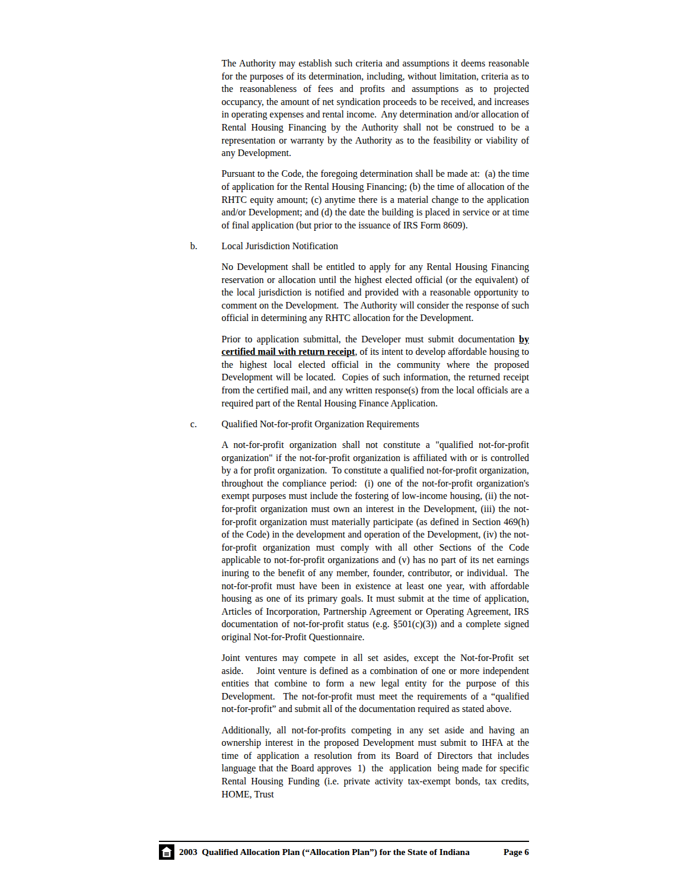The Authority may establish such criteria and assumptions it deems reasonable for the purposes of its determination, including, without limitation, criteria as to the reasonableness of fees and profits and assumptions as to projected occupancy, the amount of net syndication proceeds to be received, and increases in operating expenses and rental income. Any determination and/or allocation of Rental Housing Financing by the Authority shall not be construed to be a representation or warranty by the Authority as to the feasibility or viability of any Development.
Pursuant to the Code, the foregoing determination shall be made at: (a) the time of application for the Rental Housing Financing; (b) the time of allocation of the RHTC equity amount; (c) anytime there is a material change to the application and/or Development; and (d) the date the building is placed in service or at time of final application (but prior to the issuance of IRS Form 8609).
b.
Local Jurisdiction Notification
No Development shall be entitled to apply for any Rental Housing Financing reservation or allocation until the highest elected official (or the equivalent) of the local jurisdiction is notified and provided with a reasonable opportunity to comment on the Development. The Authority will consider the response of such official in determining any RHTC allocation for the Development.
Prior to application submittal, the Developer must submit documentation by certified mail with return receipt, of its intent to develop affordable housing to the highest local elected official in the community where the proposed Development will be located. Copies of such information, the returned receipt from the certified mail, and any written response(s) from the local officials are a required part of the Rental Housing Finance Application.
c.
Qualified Not-for-profit Organization Requirements
A not-for-profit organization shall not constitute a "qualified not-for-profit organization" if the not-for-profit organization is affiliated with or is controlled by a for profit organization. To constitute a qualified not-for-profit organization, throughout the compliance period: (i) one of the not-for-profit organization's exempt purposes must include the fostering of low-income housing, (ii) the not-for-profit organization must own an interest in the Development, (iii) the not-for-profit organization must materially participate (as defined in Section 469(h) of the Code) in the development and operation of the Development, (iv) the not-for-profit organization must comply with all other Sections of the Code applicable to not-for-profit organizations and (v) has no part of its net earnings inuring to the benefit of any member, founder, contributor, or individual. The not-for-profit must have been in existence at least one year, with affordable housing as one of its primary goals. It must submit at the time of application, Articles of Incorporation, Partnership Agreement or Operating Agreement, IRS documentation of not-for-profit status (e.g. §501(c)(3)) and a complete signed original Not-for-Profit Questionnaire.
Joint ventures may compete in all set asides, except the Not-for-Profit set aside. Joint venture is defined as a combination of one or more independent entities that combine to form a new legal entity for the purpose of this Development. The not-for-profit must meet the requirements of a “qualified not-for-profit” and submit all of the documentation required as stated above.
Additionally, all not-for-profits competing in any set aside and having an ownership interest in the proposed Development must submit to IHFA at the time of application a resolution from its Board of Directors that includes language that the Board approves 1) the application being made for specific Rental Housing Funding (i.e. private activity tax-exempt bonds, tax credits, HOME, Trust
2003 Qualified Allocation Plan (“Allocation Plan”) for the State of Indiana Page 6